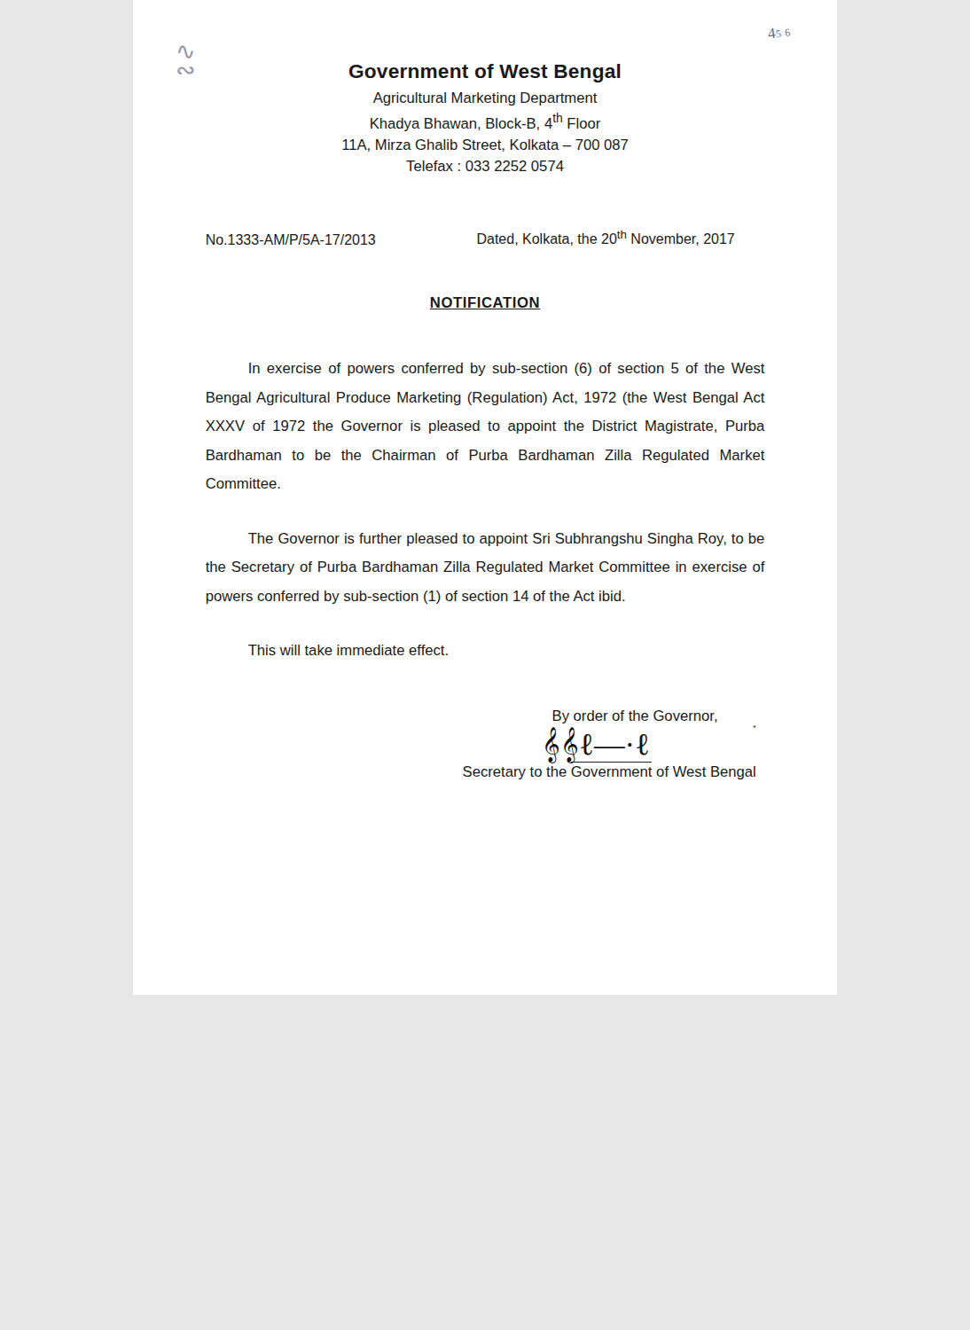∿
∾
45 6
Government of West Bengal
Agricultural Marketing Department
Khadya Bhawan, Block-B, 4th Floor
11A, Mirza Ghalib Street, Kolkata – 700 087
Telefax : 033 2252 0574
No.1333-AM/P/5A-17/2013 Dated, Kolkata, the 20th November, 2017
NOTIFICATION
In exercise of powers conferred by sub-section (6) of section 5 of the West Bengal Agricultural Produce Marketing (Regulation) Act, 1972 (the West Bengal Act XXXV of 1972 the Governor is pleased to appoint the District Magistrate, Purba Bardhaman to be the Chairman of Purba Bardhaman Zilla Regulated Market Committee.
The Governor is further pleased to appoint Sri Subhrangshu Singha Roy, to be the Secretary of Purba Bardhaman Zilla Regulated Market Committee in exercise of powers conferred by sub-section (1) of section 14 of the Act ibid.
This will take immediate effect.
By order of the Governor,
𝄞𝄞ℓ—·ℓ
Secretary to the Government of West Bengal
•